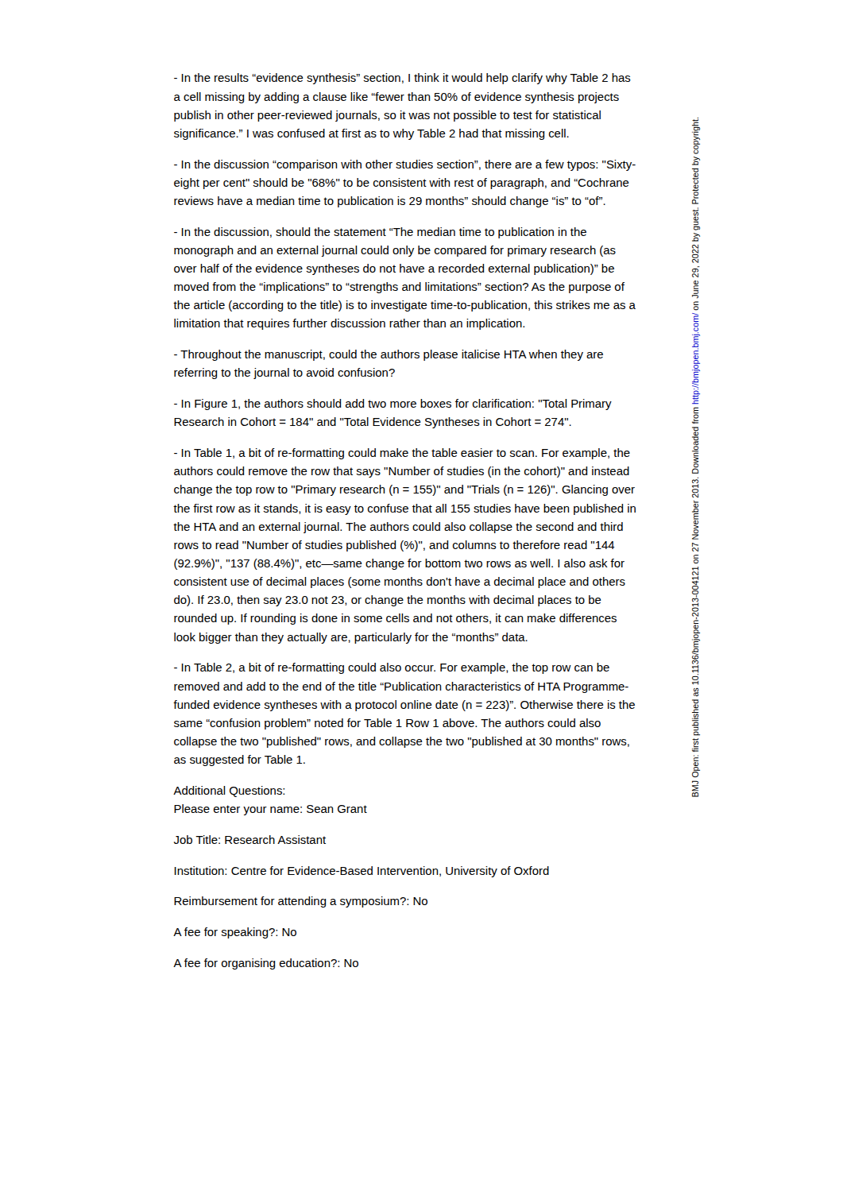BMJ Open: first published as 10.1136/bmjopen-2013-004121 on 27 November 2013. Downloaded from http://bmjopen.bmj.com/ on June 29, 2022 by guest. Protected by copyright.
- In the results “evidence synthesis” section, I think it would help clarify why Table 2 has a cell missing by adding a clause like “fewer than 50% of evidence synthesis projects publish in other peer-reviewed journals, so it was not possible to test for statistical significance.” I was confused at first as to why Table 2 had that missing cell.
- In the discussion “comparison with other studies section”, there are a few typos: "Sixty-eight per cent" should be "68%" to be consistent with rest of paragraph, and “Cochrane reviews have a median time to publication is 29 months” should change “is” to “of”.
- In the discussion, should the statement “The median time to publication in the monograph and an external journal could only be compared for primary research (as over half of the evidence syntheses do not have a recorded external publication)” be moved from the “implications” to “strengths and limitations” section? As the purpose of the article (according to the title) is to investigate time-to-publication, this strikes me as a limitation that requires further discussion rather than an implication.
- Throughout the manuscript, could the authors please italicise HTA when they are referring to the journal to avoid confusion?
- In Figure 1, the authors should add two more boxes for clarification: "Total Primary Research in Cohort = 184" and "Total Evidence Syntheses in Cohort = 274".
- In Table 1, a bit of re-formatting could make the table easier to scan. For example, the authors could remove the row that says "Number of studies (in the cohort)" and instead change the top row to "Primary research (n = 155)" and "Trials (n = 126)". Glancing over the first row as it stands, it is easy to confuse that all 155 studies have been published in the HTA and an external journal. The authors could also collapse the second and third rows to read "Number of studies published (%)", and columns to therefore read "144 (92.9%)", "137 (88.4%)", etc—same change for bottom two rows as well. I also ask for consistent use of decimal places (some months don't have a decimal place and others do). If 23.0, then say 23.0 not 23, or change the months with decimal places to be rounded up. If rounding is done in some cells and not others, it can make differences look bigger than they actually are, particularly for the “months” data.
- In Table 2, a bit of re-formatting could also occur. For example, the top row can be removed and add to the end of the title “Publication characteristics of HTA Programme-funded evidence syntheses with a protocol online date (n = 223)”. Otherwise there is the same “confusion problem” noted for Table 1 Row 1 above. The authors could also collapse the two "published" rows, and collapse the two "published at 30 months" rows, as suggested for Table 1.
Additional Questions:
Please enter your name: Sean Grant
Job Title: Research Assistant
Institution: Centre for Evidence-Based Intervention, University of Oxford
Reimbursement for attending a symposium?: No
A fee for speaking?: No
A fee for organising education?: No